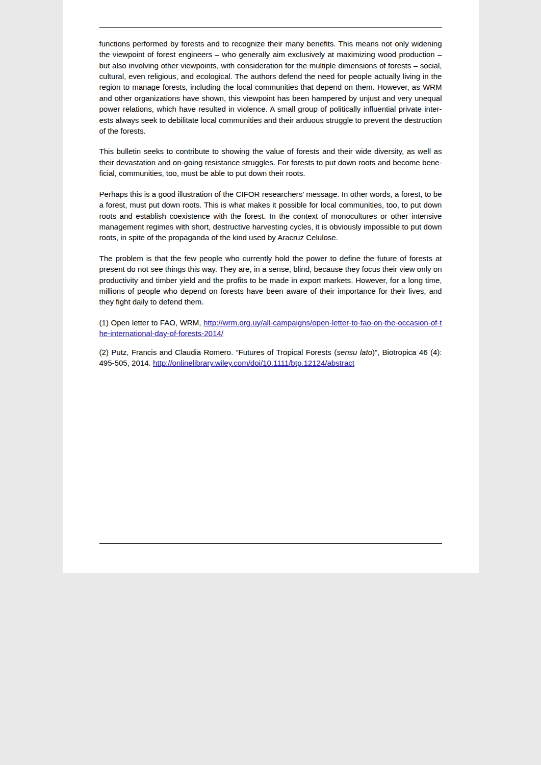functions performed by forests and to recognize their many benefits. This means not only widening the viewpoint of forest engineers – who generally aim exclusively at maximizing wood production – but also involving other viewpoints, with consideration for the multiple dimensions of forests – social, cultural, even religious, and ecological. The authors defend the need for people actually living in the region to manage forests, including the local communities that depend on them. However, as WRM and other organizations have shown, this viewpoint has been hampered by unjust and very unequal power relations, which have resulted in violence. A small group of politically influential private interests always seek to debilitate local communities and their arduous struggle to prevent the destruction of the forests.
This bulletin seeks to contribute to showing the value of forests and their wide diversity, as well as their devastation and on-going resistance struggles. For forests to put down roots and become beneficial, communities, too, must be able to put down their roots.
Perhaps this is a good illustration of the CIFOR researchers’ message. In other words, a forest, to be a forest, must put down roots. This is what makes it possible for local communities, too, to put down roots and establish coexistence with the forest. In the context of monocultures or other intensive management regimes with short, destructive harvesting cycles, it is obviously impossible to put down roots, in spite of the propaganda of the kind used by Aracruz Celulose.
The problem is that the few people who currently hold the power to define the future of forests at present do not see things this way. They are, in a sense, blind, because they focus their view only on productivity and timber yield and the profits to be made in export markets. However, for a long time, millions of people who depend on forests have been aware of their importance for their lives, and they fight daily to defend them.
(1) Open letter to FAO, WRM, http://wrm.org.uy/all-campaigns/open-letter-to-fao-on-the-occasion-of-the-international-day-of-forests-2014/
(2) Putz, Francis and Claudia Romero. “Futures of Tropical Forests (sensu lato)”, Biotropica 46 (4): 495-505, 2014. http://onlinelibrary.wiley.com/doi/10.1111/btp.12124/abstract